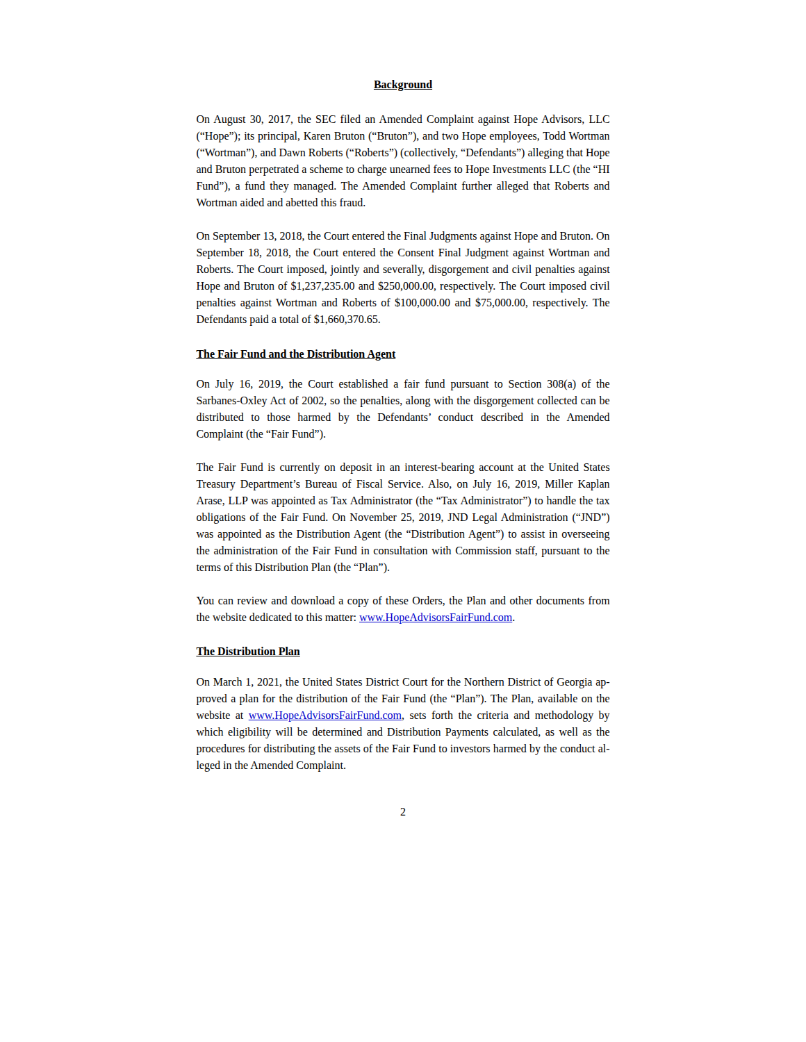Background
On August 30, 2017, the SEC filed an Amended Complaint against Hope Advisors, LLC (“Hope”); its principal, Karen Bruton (“Bruton”), and two Hope employees, Todd Wortman (“Wortman”), and Dawn Roberts (“Roberts”) (collectively, “Defendants”) alleging that Hope and Bruton perpetrated a scheme to charge unearned fees to Hope Investments LLC (the “HI Fund”), a fund they managed. The Amended Complaint further alleged that Roberts and Wortman aided and abetted this fraud.
On September 13, 2018, the Court entered the Final Judgments against Hope and Bruton. On September 18, 2018, the Court entered the Consent Final Judgment against Wortman and Roberts. The Court imposed, jointly and severally, disgorgement and civil penalties against Hope and Bruton of $1,237,235.00 and $250,000.00, respectively. The Court imposed civil penalties against Wortman and Roberts of $100,000.00 and $75,000.00, respectively. The Defendants paid a total of $1,660,370.65.
The Fair Fund and the Distribution Agent
On July 16, 2019, the Court established a fair fund pursuant to Section 308(a) of the Sarbanes-Oxley Act of 2002, so the penalties, along with the disgorgement collected can be distributed to those harmed by the Defendants’ conduct described in the Amended Complaint (the “Fair Fund”).
The Fair Fund is currently on deposit in an interest-bearing account at the United States Treasury Department’s Bureau of Fiscal Service. Also, on July 16, 2019, Miller Kaplan Arase, LLP was appointed as Tax Administrator (the “Tax Administrator”) to handle the tax obligations of the Fair Fund. On November 25, 2019, JND Legal Administration (“JND”) was appointed as the Distribution Agent (the “Distribution Agent”) to assist in overseeing the administration of the Fair Fund in consultation with Commission staff, pursuant to the terms of this Distribution Plan (the “Plan”).
You can review and download a copy of these Orders, the Plan and other documents from the website dedicated to this matter: www.HopeAdvisorsFairFund.com.
The Distribution Plan
On March 1, 2021, the United States District Court for the Northern District of Georgia approved a plan for the distribution of the Fair Fund (the “Plan”). The Plan, available on the website at www.HopeAdvisorsFairFund.com, sets forth the criteria and methodology by which eligibility will be determined and Distribution Payments calculated, as well as the procedures for distributing the assets of the Fair Fund to investors harmed by the conduct alleged in the Amended Complaint.
2